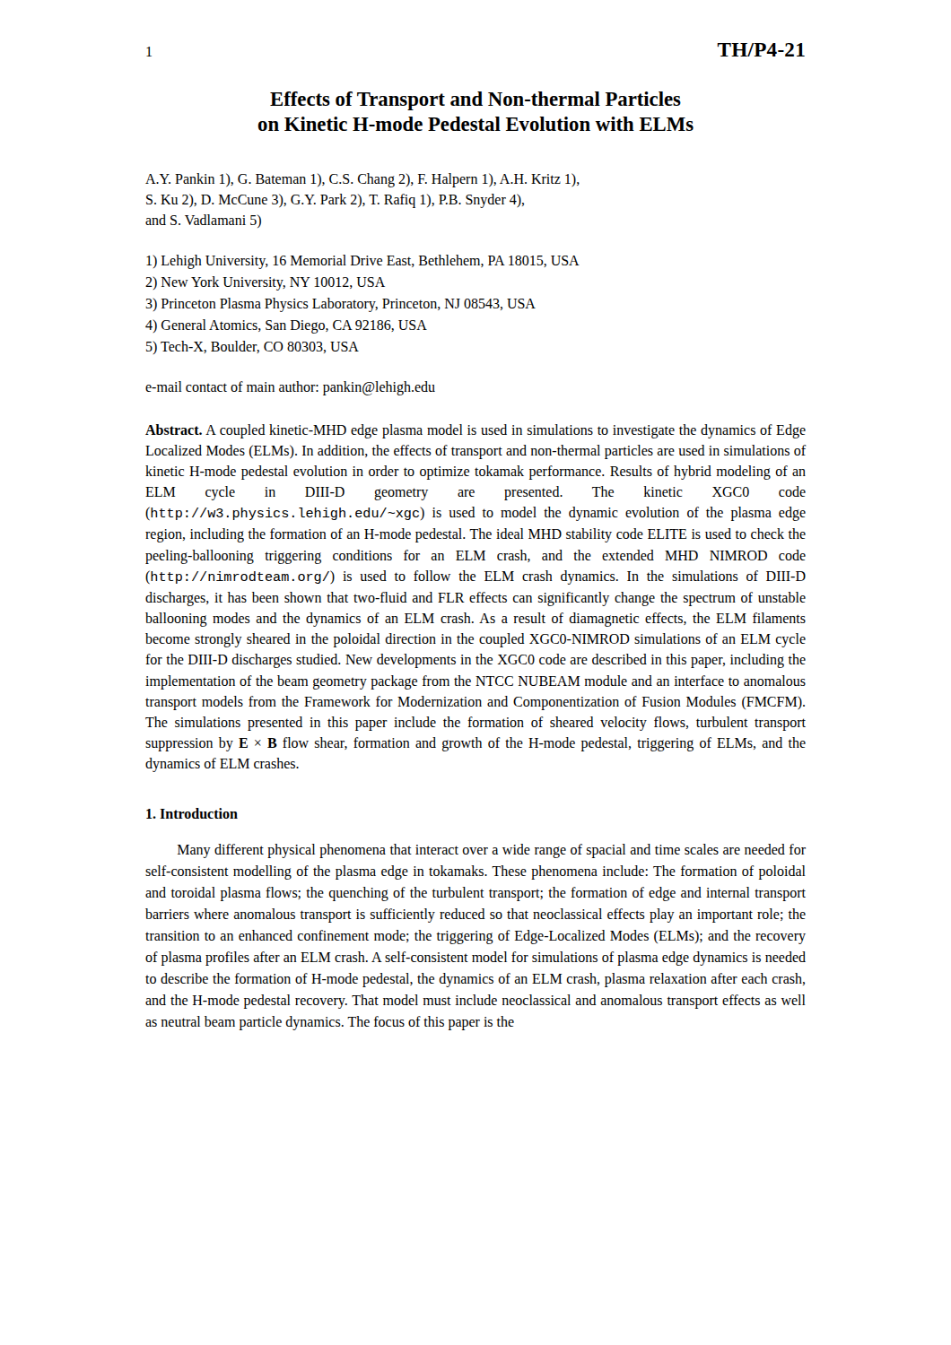1 TH/P4-21
Effects of Transport and Non-thermal Particles
on Kinetic H-mode Pedestal Evolution with ELMs
A.Y. Pankin 1), G. Bateman 1), C.S. Chang 2), F. Halpern 1), A.H. Kritz 1),
S. Ku 2), D. McCune 3), G.Y. Park 2), T. Rafiq 1), P.B. Snyder 4),
and S. Vadlamani 5)
1) Lehigh University, 16 Memorial Drive East, Bethlehem, PA 18015, USA
2) New York University, NY 10012, USA
3) Princeton Plasma Physics Laboratory, Princeton, NJ 08543, USA
4) General Atomics, San Diego, CA 92186, USA
5) Tech-X, Boulder, CO 80303, USA
e-mail contact of main author: pankin@lehigh.edu
Abstract. A coupled kinetic-MHD edge plasma model is used in simulations to investigate the dynamics of Edge Localized Modes (ELMs). In addition, the effects of transport and non-thermal particles are used in simulations of kinetic H-mode pedestal evolution in order to optimize tokamak performance. Results of hybrid modeling of an ELM cycle in DIII-D geometry are presented. The kinetic XGC0 code (http://w3.physics.lehigh.edu/~xgc) is used to model the dynamic evolution of the plasma edge region, including the formation of an H-mode pedestal. The ideal MHD stability code ELITE is used to check the peeling-ballooning triggering conditions for an ELM crash, and the extended MHD NIMROD code (http://nimrodteam.org/) is used to follow the ELM crash dynamics. In the simulations of DIII-D discharges, it has been shown that two-fluid and FLR effects can significantly change the spectrum of unstable ballooning modes and the dynamics of an ELM crash. As a result of diamagnetic effects, the ELM filaments become strongly sheared in the poloidal direction in the coupled XGC0-NIMROD simulations of an ELM cycle for the DIII-D discharges studied. New developments in the XGC0 code are described in this paper, including the implementation of the beam geometry package from the NTCC NUBEAM module and an interface to anomalous transport models from the Framework for Modernization and Componentization of Fusion Modules (FMCFM). The simulations presented in this paper include the formation of sheared velocity flows, turbulent transport suppression by E × B flow shear, formation and growth of the H-mode pedestal, triggering of ELMs, and the dynamics of ELM crashes.
1. Introduction
Many different physical phenomena that interact over a wide range of spacial and time scales are needed for self-consistent modelling of the plasma edge in tokamaks. These phenomena include: The formation of poloidal and toroidal plasma flows; the quenching of the turbulent transport; the formation of edge and internal transport barriers where anomalous transport is sufficiently reduced so that neoclassical effects play an important role; the transition to an enhanced confinement mode; the triggering of Edge-Localized Modes (ELMs); and the recovery of plasma profiles after an ELM crash. A self-consistent model for simulations of plasma edge dynamics is needed to describe the formation of H-mode pedestal, the dynamics of an ELM crash, plasma relaxation after each crash, and the H-mode pedestal recovery. That model must include neoclassical and anomalous transport effects as well as neutral beam particle dynamics. The focus of this paper is the